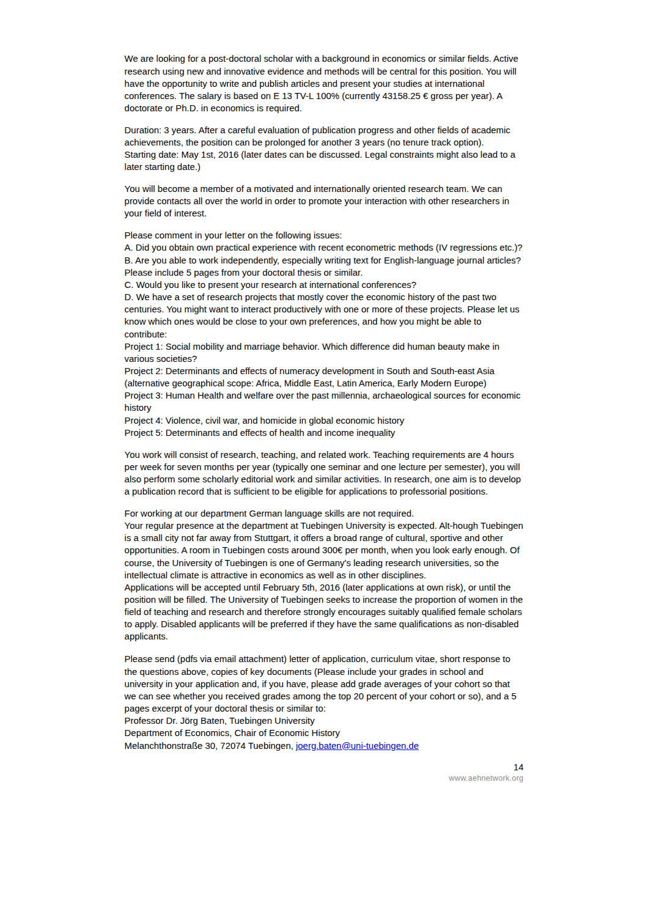We are looking for a post-doctoral scholar with a background in economics or similar fields. Active research using new and innovative evidence and methods will be central for this position. You will have the opportunity to write and publish articles and present your studies at international conferences. The salary is based on E 13 TV-L 100% (currently 43158.25 € gross per year). A doctorate or Ph.D. in economics is required.
Duration: 3 years. After a careful evaluation of publication progress and other fields of academic achievements, the position can be prolonged for another 3 years (no tenure track option).
Starting date: May 1st, 2016 (later dates can be discussed. Legal constraints might also lead to a later starting date.)
You will become a member of a motivated and internationally oriented research team. We can provide contacts all over the world in order to promote your interaction with other researchers in your field of interest.
Please comment in your letter on the following issues:
A. Did you obtain own practical experience with recent econometric methods (IV regressions etc.)?
B. Are you able to work independently, especially writing text for English-language journal articles? Please include 5 pages from your doctoral thesis or similar.
C. Would you like to present your research at international conferences?
D. We have a set of research projects that mostly cover the economic history of the past two centuries. You might want to interact productively with one or more of these projects. Please let us know which ones would be close to your own preferences, and how you might be able to contribute:
Project 1: Social mobility and marriage behavior. Which difference did human beauty make in various societies?
Project 2: Determinants and effects of numeracy development in South and South-east Asia (alternative geographical scope: Africa, Middle East, Latin America, Early Modern Europe)
Project 3: Human Health and welfare over the past millennia, archaeological sources for economic history
Project 4: Violence, civil war, and homicide in global economic history
Project 5: Determinants and effects of health and income inequality
You work will consist of research, teaching, and related work. Teaching requirements are 4 hours per week for seven months per year (typically one seminar and one lecture per semester), you will also perform some scholarly editorial work and similar activities. In research, one aim is to develop a publication record that is sufficient to be eligible for applications to professorial positions.
For working at our department German language skills are not required.
Your regular presence at the department at Tuebingen University is expected. Alt-hough Tuebingen is a small city not far away from Stuttgart, it offers a broad range of cultural, sportive and other opportunities. A room in Tuebingen costs around 300€ per month, when you look early enough. Of course, the University of Tuebingen is one of Germany's leading research universities, so the intellectual climate is attractive in economics as well as in other disciplines.
Applications will be accepted until February 5th, 2016 (later applications at own risk), or until the position will be filled. The University of Tuebingen seeks to increase the proportion of women in the field of teaching and research and therefore strongly encourages suitably qualified female scholars to apply. Disabled applicants will be preferred if they have the same qualifications as non-disabled applicants.
Please send (pdfs via email attachment) letter of application, curriculum vitae, short response to the questions above, copies of key documents (Please include your grades in school and university in your application and, if you have, please add grade averages of your cohort so that we can see whether you received grades among the top 20 percent of your cohort or so), and a 5 pages excerpt of your doctoral thesis or similar to:
Professor Dr. Jörg Baten, Tuebingen University
Department of Economics, Chair of Economic History
Melanchthonstraße 30, 72074 Tuebingen, joerg.baten@uni-tuebingen.de
14
www.aehnetwork.org